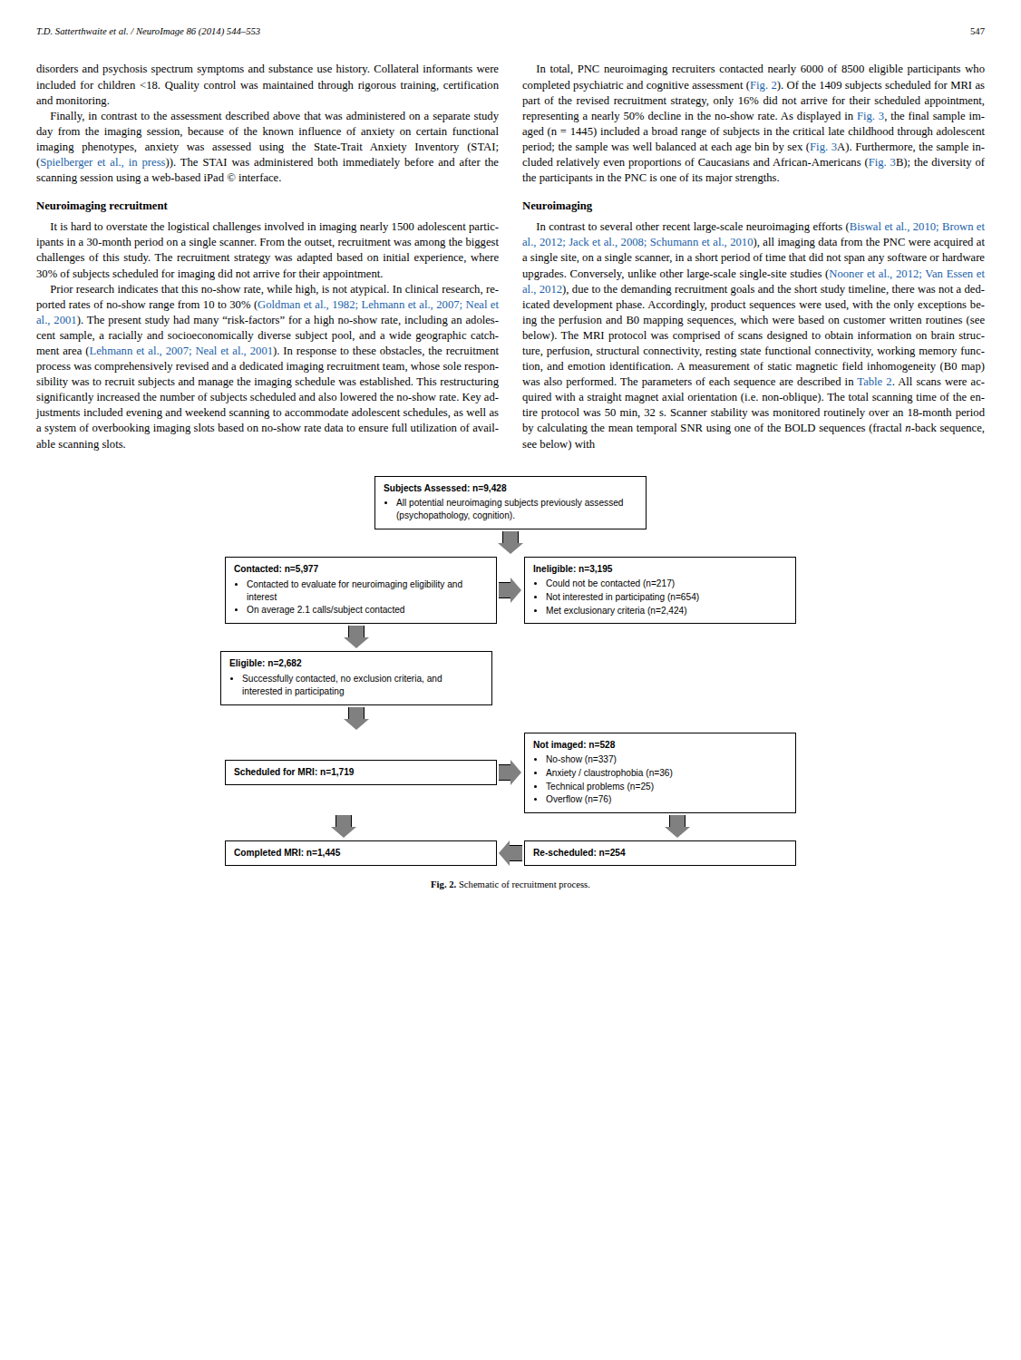T.D. Satterthwaite et al. / NeuroImage 86 (2014) 544–553 547
disorders and psychosis spectrum symptoms and substance use history. Collateral informants were included for children <18. Quality control was maintained through rigorous training, certification and monitoring.
Finally, in contrast to the assessment described above that was administered on a separate study day from the imaging session, because of the known influence of anxiety on certain functional imaging phenotypes, anxiety was assessed using the State-Trait Anxiety Inventory (STAI; (Spielberger et al., in press)). The STAI was administered both immediately before and after the scanning session using a web-based iPad © interface.
Neuroimaging recruitment
It is hard to overstate the logistical challenges involved in imaging nearly 1500 adolescent participants in a 30-month period on a single scanner. From the outset, recruitment was among the biggest challenges of this study. The recruitment strategy was adapted based on initial experience, where 30% of subjects scheduled for imaging did not arrive for their appointment.
Prior research indicates that this no-show rate, while high, is not atypical. In clinical research, reported rates of no-show range from 10 to 30% (Goldman et al., 1982; Lehmann et al., 2007; Neal et al., 2001). The present study had many “risk-factors” for a high no-show rate, including an adolescent sample, a racially and socioeconomically diverse subject pool, and a wide geographic catchment area (Lehmann et al., 2007; Neal et al., 2001). In response to these obstacles, the recruitment process was comprehensively revised and a dedicated imaging recruitment team, whose sole responsibility was to recruit subjects and manage the imaging schedule was established. This restructuring significantly increased the number of subjects scheduled and also lowered the no-show rate. Key adjustments included evening and weekend scanning to accommodate adolescent schedules, as well as a system of overbooking imaging slots based on no-show rate data to ensure full utilization of available scanning slots.
In total, PNC neuroimaging recruiters contacted nearly 6000 of 8500 eligible participants who completed psychiatric and cognitive assessment (Fig. 2). Of the 1409 subjects scheduled for MRI as part of the revised recruitment strategy, only 16% did not arrive for their scheduled appointment, representing a nearly 50% decline in the no-show rate. As displayed in Fig. 3, the final sample imaged (n = 1445) included a broad range of subjects in the critical late childhood through adolescent period; the sample was well balanced at each age bin by sex (Fig. 3 A). Furthermore, the sample included relatively even proportions of Caucasians and African-Americans (Fig. 3 B); the diversity of the participants in the PNC is one of its major strengths.
Neuroimaging
In contrast to several other recent large-scale neuroimaging efforts (Biswal et al., 2010; Brown et al., 2012; Jack et al., 2008; Schumann et al., 2010), all imaging data from the PNC were acquired at a single site, on a single scanner, in a short period of time that did not span any software or hardware upgrades. Conversely, unlike other large-scale single-site studies (Nooner et al., 2012; Van Essen et al., 2012), due to the demanding recruitment goals and the short study timeline, there was not a dedicated development phase. Accordingly, product sequences were used, with the only exceptions being the perfusion and B0 mapping sequences, which were based on customer written routines (see below). The MRI protocol was comprised of scans designed to obtain information on brain structure, perfusion, structural connectivity, resting state functional connectivity, working memory function, and emotion identification. A measurement of static magnetic field inhomogeneity (B0 map) was also performed. The parameters of each sequence are described in Table 2. All scans were acquired with a straight magnet axial orientation (i.e. non-oblique). The total scanning time of the entire protocol was 50 min, 32 s. Scanner stability was monitored routinely over an 18-month period by calculating the mean temporal SNR using one of the BOLD sequences (fractal n-back sequence, see below) with
Subjects Assessed: n=9,428
All potential neuroimaging subjects previously assessed (psychopathology, cognition).
Contacted: n=5,977
Contacted to evaluate for neuroimaging eligibility and interest
On average 2.1 calls/subject contacted
Ineligible: n=3,195
Could not be contacted (n=217)
Not interested in participating (n=654)
Met exclusionary criteria (n=2,424)
Eligible: n=2,682
Successfully contacted, no exclusion criteria, and interested in participating
Scheduled for MRI: n=1,719
Not imaged: n=528
No-show (n=337)
Anxiety / claustrophobia (n=36)
Technical problems (n=25)
Overflow (n=76)
Completed MRI: n=1,445
Re-scheduled: n=254
Fig. 2. Schematic of recruitment process.